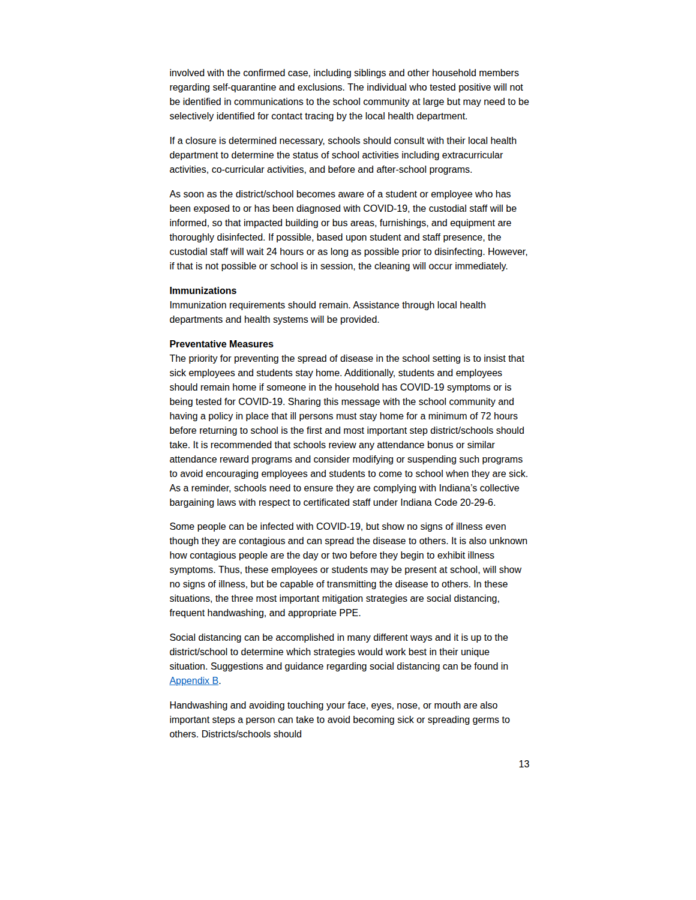involved with the confirmed case, including siblings and other household members regarding self-quarantine and exclusions. The individual who tested positive will not be identified in communications to the school community at large but may need to be selectively identified for contact tracing by the local health department.
If a closure is determined necessary, schools should consult with their local health department to determine the status of school activities including extracurricular activities, co-curricular activities, and before and after-school programs.
As soon as the district/school becomes aware of a student or employee who has been exposed to or has been diagnosed with COVID-19, the custodial staff will be informed, so that impacted building or bus areas, furnishings, and equipment are thoroughly disinfected. If possible, based upon student and staff presence, the custodial staff will wait 24 hours or as long as possible prior to disinfecting. However, if that is not possible or school is in session, the cleaning will occur immediately.
Immunizations
Immunization requirements should remain. Assistance through local health departments and health systems will be provided.
Preventative Measures
The priority for preventing the spread of disease in the school setting is to insist that sick employees and students stay home. Additionally, students and employees should remain home if someone in the household has COVID-19 symptoms or is being tested for COVID-19. Sharing this message with the school community and having a policy in place that ill persons must stay home for a minimum of 72 hours before returning to school is the first and most important step district/schools should take. It is recommended that schools review any attendance bonus or similar attendance reward programs and consider modifying or suspending such programs to avoid encouraging employees and students to come to school when they are sick. As a reminder, schools need to ensure they are complying with Indiana’s collective bargaining laws with respect to certificated staff under Indiana Code 20-29-6.
Some people can be infected with COVID-19, but show no signs of illness even though they are contagious and can spread the disease to others. It is also unknown how contagious people are the day or two before they begin to exhibit illness symptoms. Thus, these employees or students may be present at school, will show no signs of illness, but be capable of transmitting the disease to others. In these situations, the three most important mitigation strategies are social distancing, frequent handwashing, and appropriate PPE.
Social distancing can be accomplished in many different ways and it is up to the district/school to determine which strategies would work best in their unique situation. Suggestions and guidance regarding social distancing can be found in Appendix B.
Handwashing and avoiding touching your face, eyes, nose, or mouth are also important steps a person can take to avoid becoming sick or spreading germs to others. Districts/schools should
13